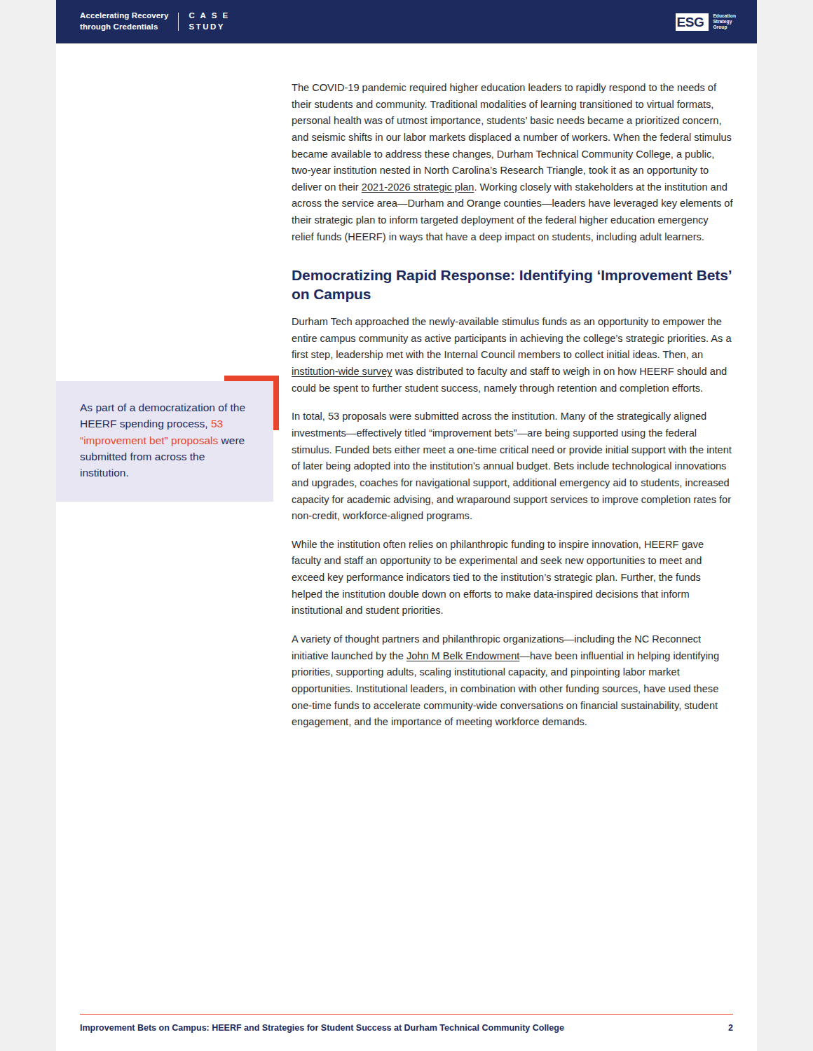Accelerating Recovery
through Credentials
C A S E
STUDY
ESG Education
Strategy
Group
As part of a democratization of the HEERF spending process, 53 “improvement bet” proposals were submitted from across the institution.
The COVID-19 pandemic required higher education leaders to rapidly respond to the needs of their students and community. Traditional modalities of learning transitioned to virtual formats, personal health was of utmost importance, students’ basic needs became a prioritized concern, and seismic shifts in our labor markets displaced a number of workers. When the federal stimulus became available to address these changes, Durham Technical Community College, a public, two-year institution nested in North Carolina’s Research Triangle, took it as an opportunity to deliver on their 2021-2026 strategic plan. Working closely with stakeholders at the institution and across the service area—Durham and Orange counties—leaders have leveraged key elements of their strategic plan to inform targeted deployment of the federal higher education emergency relief funds (HEERF) in ways that have a deep impact on students, including adult learners.
Democratizing Rapid Response: Identifying ‘Improvement Bets’ on Campus
Durham Tech approached the newly-available stimulus funds as an opportunity to empower the entire campus community as active participants in achieving the college’s strategic priorities. As a first step, leadership met with the Internal Council members to collect initial ideas. Then, an institution-wide survey was distributed to faculty and staff to weigh in on how HEERF should and could be spent to further student success, namely through retention and completion efforts.
In total, 53 proposals were submitted across the institution. Many of the strategically aligned investments—effectively titled “improvement bets”—are being supported using the federal stimulus. Funded bets either meet a one-time critical need or provide initial support with the intent of later being adopted into the institution’s annual budget. Bets include technological innovations and upgrades, coaches for navigational support, additional emergency aid to students, increased capacity for academic advising, and wraparound support services to improve completion rates for non-credit, workforce-aligned programs.
While the institution often relies on philanthropic funding to inspire innovation, HEERF gave faculty and staff an opportunity to be experimental and seek new opportunities to meet and exceed key performance indicators tied to the institution’s strategic plan. Further, the funds helped the institution double down on efforts to make data-inspired decisions that inform institutional and student priorities.
A variety of thought partners and philanthropic organizations—including the NC Reconnect initiative launched by the John M Belk Endowment—have been influential in helping identifying priorities, supporting adults, scaling institutional capacity, and pinpointing labor market opportunities. Institutional leaders, in combination with other funding sources, have used these one-time funds to accelerate community-wide conversations on financial sustainability, student engagement, and the importance of meeting workforce demands.
Improvement Bets on Campus: HEERF and Strategies for Student Success at Durham Technical Community College
2